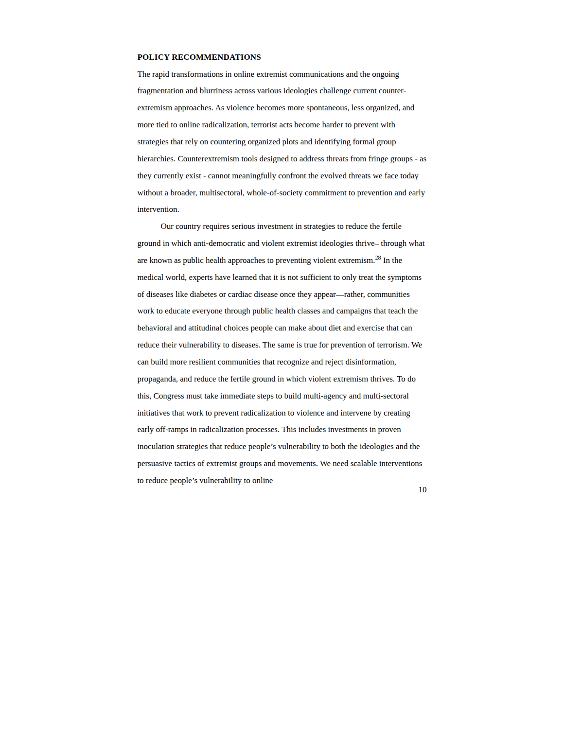POLICY RECOMMENDATIONS
The rapid transformations in online extremist communications and the ongoing fragmentation and blurriness across various ideologies challenge current counter-extremism approaches. As violence becomes more spontaneous, less organized, and more tied to online radicalization, terrorist acts become harder to prevent with strategies that rely on countering organized plots and identifying formal group hierarchies. Counterextremism tools designed to address threats from fringe groups - as they currently exist - cannot meaningfully confront the evolved threats we face today without a broader, multisectoral, whole-of-society commitment to prevention and early intervention.
Our country requires serious investment in strategies to reduce the fertile ground in which anti-democratic and violent extremist ideologies thrive– through what are known as public health approaches to preventing violent extremism.28 In the medical world, experts have learned that it is not sufficient to only treat the symptoms of diseases like diabetes or cardiac disease once they appear—rather, communities work to educate everyone through public health classes and campaigns that teach the behavioral and attitudinal choices people can make about diet and exercise that can reduce their vulnerability to diseases. The same is true for prevention of terrorism. We can build more resilient communities that recognize and reject disinformation, propaganda, and reduce the fertile ground in which violent extremism thrives. To do this, Congress must take immediate steps to build multi-agency and multi-sectoral initiatives that work to prevent radicalization to violence and intervene by creating early off-ramps in radicalization processes. This includes investments in proven inoculation strategies that reduce people’s vulnerability to both the ideologies and the persuasive tactics of extremist groups and movements. We need scalable interventions to reduce people’s vulnerability to online
10